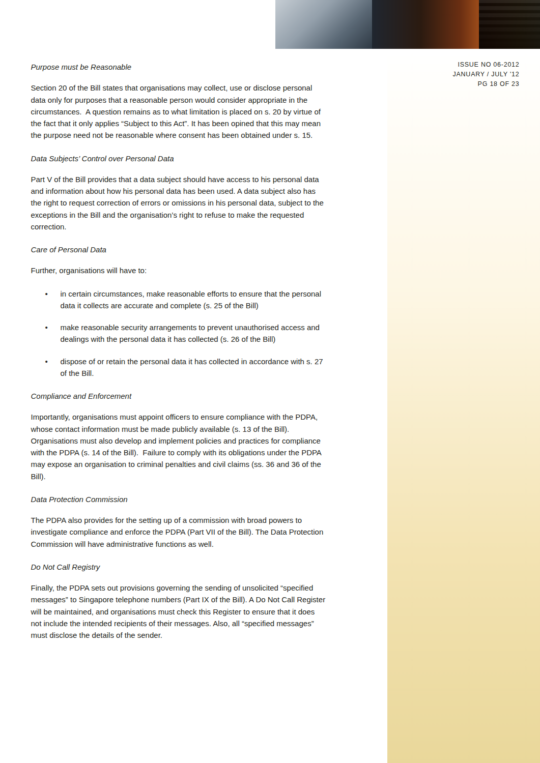ISSUE NO 06-2012
JANUARY / JULY '12
PG 18 OF 23
Purpose must be Reasonable
Section 20 of the Bill states that organisations may collect, use or disclose personal data only for purposes that a reasonable person would consider appropriate in the circumstances. A question remains as to what limitation is placed on s. 20 by virtue of the fact that it only applies “Subject to this Act”. It has been opined that this may mean the purpose need not be reasonable where consent has been obtained under s. 15.
Data Subjects’ Control over Personal Data
Part V of the Bill provides that a data subject should have access to his personal data and information about how his personal data has been used. A data subject also has the right to request correction of errors or omissions in his personal data, subject to the exceptions in the Bill and the organisation’s right to refuse to make the requested correction.
Care of Personal Data
Further, organisations will have to:
in certain circumstances, make reasonable efforts to ensure that the personal data it collects are accurate and complete (s. 25 of the Bill)
make reasonable security arrangements to prevent unauthorised access and dealings with the personal data it has collected (s. 26 of the Bill)
dispose of or retain the personal data it has collected in accordance with s. 27 of the Bill.
Compliance and Enforcement
Importantly, organisations must appoint officers to ensure compliance with the PDPA, whose contact information must be made publicly available (s. 13 of the Bill). Organisations must also develop and implement policies and practices for compliance with the PDPA (s. 14 of the Bill). Failure to comply with its obligations under the PDPA may expose an organisation to criminal penalties and civil claims (ss. 36 and 36 of the Bill).
Data Protection Commission
The PDPA also provides for the setting up of a commission with broad powers to investigate compliance and enforce the PDPA (Part VII of the Bill). The Data Protection Commission will have administrative functions as well.
Do Not Call Registry
Finally, the PDPA sets out provisions governing the sending of unsolicited “specified messages” to Singapore telephone numbers (Part IX of the Bill). A Do Not Call Register will be maintained, and organisations must check this Register to ensure that it does not include the intended recipients of their messages. Also, all “specified messages” must disclose the details of the sender.